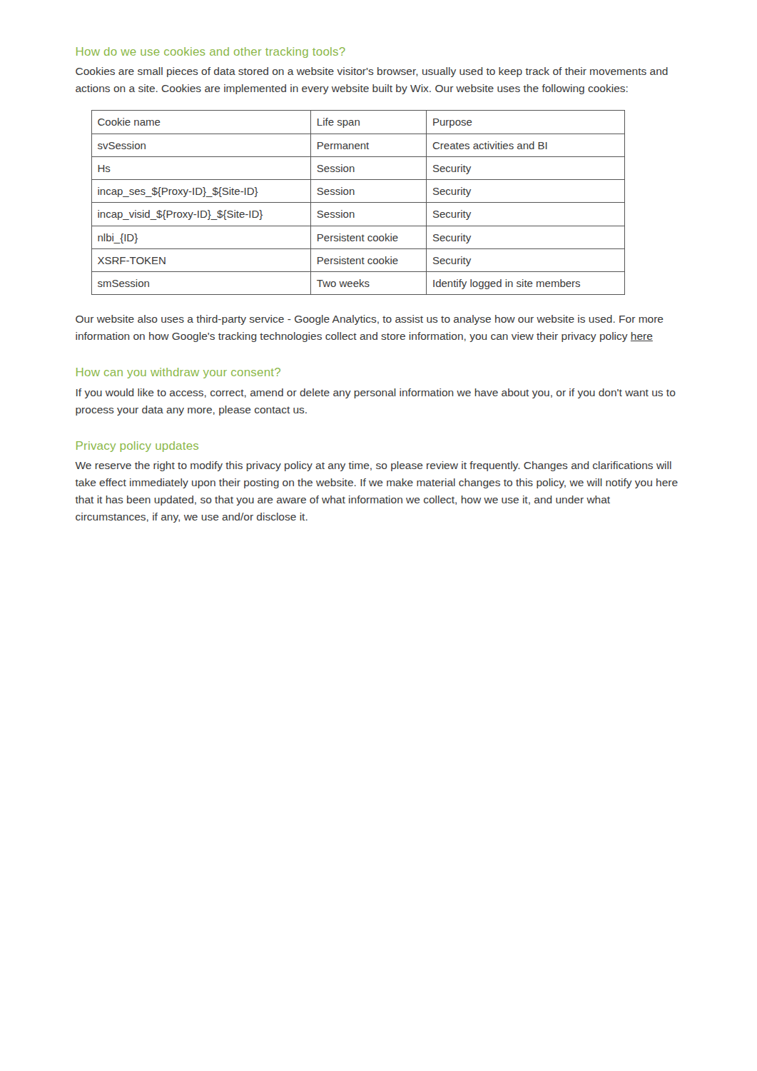How do we use cookies and other tracking tools?
Cookies are small pieces of data stored on a website visitor's browser, usually used to keep track of their movements and actions on a site. Cookies are implemented in every website built by Wix. Our website uses the following cookies:
| Cookie name | Life span | Purpose |
| --- | --- | --- |
| svSession | Permanent | Creates activities and BI |
| Hs | Session | Security |
| incap_ses_${Proxy-ID}_${Site-ID} | Session | Security |
| incap_visid_${Proxy-ID}_${Site-ID} | Session | Security |
| nlbi_{ID} | Persistent cookie | Security |
| XSRF-TOKEN | Persistent cookie | Security |
| smSession | Two weeks | Identify logged in site members |
Our website also uses a third-party service - Google Analytics, to assist us to analyse how our website is used. For more information on how Google's tracking technologies collect and store information, you can view their privacy policy here
How can you withdraw your consent?
If you would like to access, correct, amend or delete any personal information we have about you, or if you don't want us to process your data any more, please contact us.
Privacy policy updates
We reserve the right to modify this privacy policy at any time, so please review it frequently. Changes and clarifications will take effect immediately upon their posting on the website. If we make material changes to this policy, we will notify you here that it has been updated, so that you are aware of what information we collect, how we use it, and under what circumstances, if any, we use and/or disclose it.